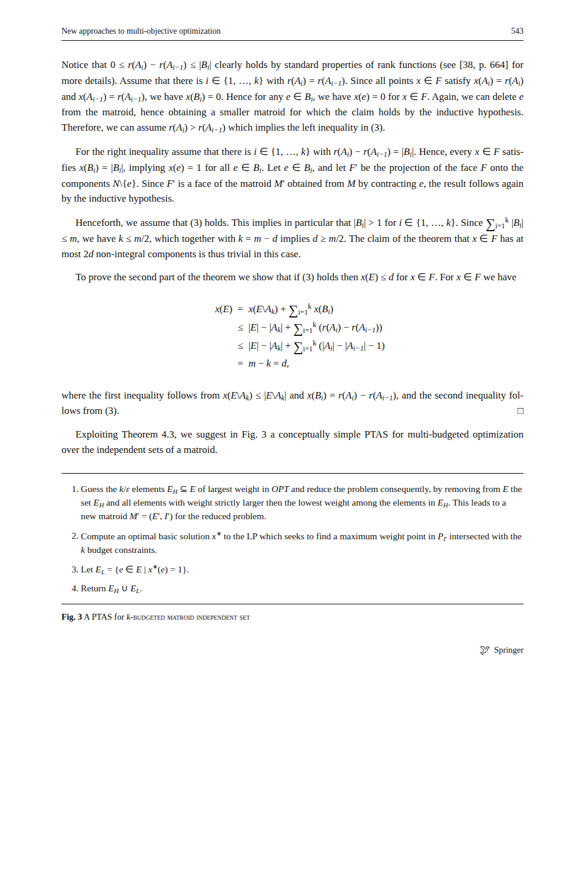New approaches to multi-objective optimization 543
Notice that 0 ≤ r(Ai) − r(Ai−1) ≤ |Bi| clearly holds by standard properties of rank functions (see [38, p. 664] for more details). Assume that there is i ∈ {1, …, k} with r(Ai) = r(Ai−1). Since all points x ∈ F satisfy x(Ai) = r(Ai) and x(Ai−1) = r(Ai−1), we have x(Bi) = 0. Hence for any e ∈ Bi, we have x(e) = 0 for x ∈ F. Again, we can delete e from the matroid, hence obtaining a smaller matroid for which the claim holds by the inductive hypothesis. Therefore, we can assume r(Ai) > r(Ai−1) which implies the left inequality in (3).
For the right inequality assume that there is i ∈ {1, …, k} with r(Ai) − r(Ai−1) = |Bi|. Hence, every x ∈ F satisfies x(Bi) = |Bi|, implying x(e) = 1 for all e ∈ Bi. Let e ∈ Bi, and let F′ be the projection of the face F onto the components N\{e}. Since F′ is a face of the matroid M′ obtained from M by contracting e, the result follows again by the inductive hypothesis.
Henceforth, we assume that (3) holds. This implies in particular that |Bi| > 1 for i ∈ {1, …, k}. Since ∑i=1 k |Bi| ≤ m, we have k ≤ m/2, which together with k = m − d implies d ≥ m/2. The claim of the theorem that x ∈ F has at most 2d non-integral components is thus trivial in this case.
To prove the second part of the theorem we show that if (3) holds then x(E) ≤ d for x ∈ F. For x ∈ F we have
x(E)=x(E\Ak) + ∑i=1 k x(Bi) ≤|E| − |Ak| + ∑i=1 k (r(Ai) − r(Ai−1)) ≤|E| − |Ak| + ∑i=1 k (|Ai| − |Ai−1| − 1) =m − k = d,
where the first inequality follows from x(E\Ak) ≤ |E\Ak| and x(Bi) = r(Ai) − r(Ai−1), and the second inequality follows from (3). □
Exploiting Theorem 4.3, we suggest in Fig. 3 a conceptually simple PTAS for multi-budgeted optimization over the independent sets of a matroid.
Guess the k/ε elements EH ⊆ E of largest weight in OPT and reduce the problem consequently, by removing from E the set EH and all elements with weight strictly larger then the lowest weight among the elements in EH. This leads to a new matroid M′ = (E′, I′) for the reduced problem.
Compute an optimal basic solution x∗ to the LP which seeks to find a maximum weight point in PI′ intersected with the k budget constraints.
Let EL = {e ∈ E | x∗(e) = 1}.
Return EH ∪ EL.
Fig. 3 A PTAS for k-budgeted matroid independent set
🕊Springer